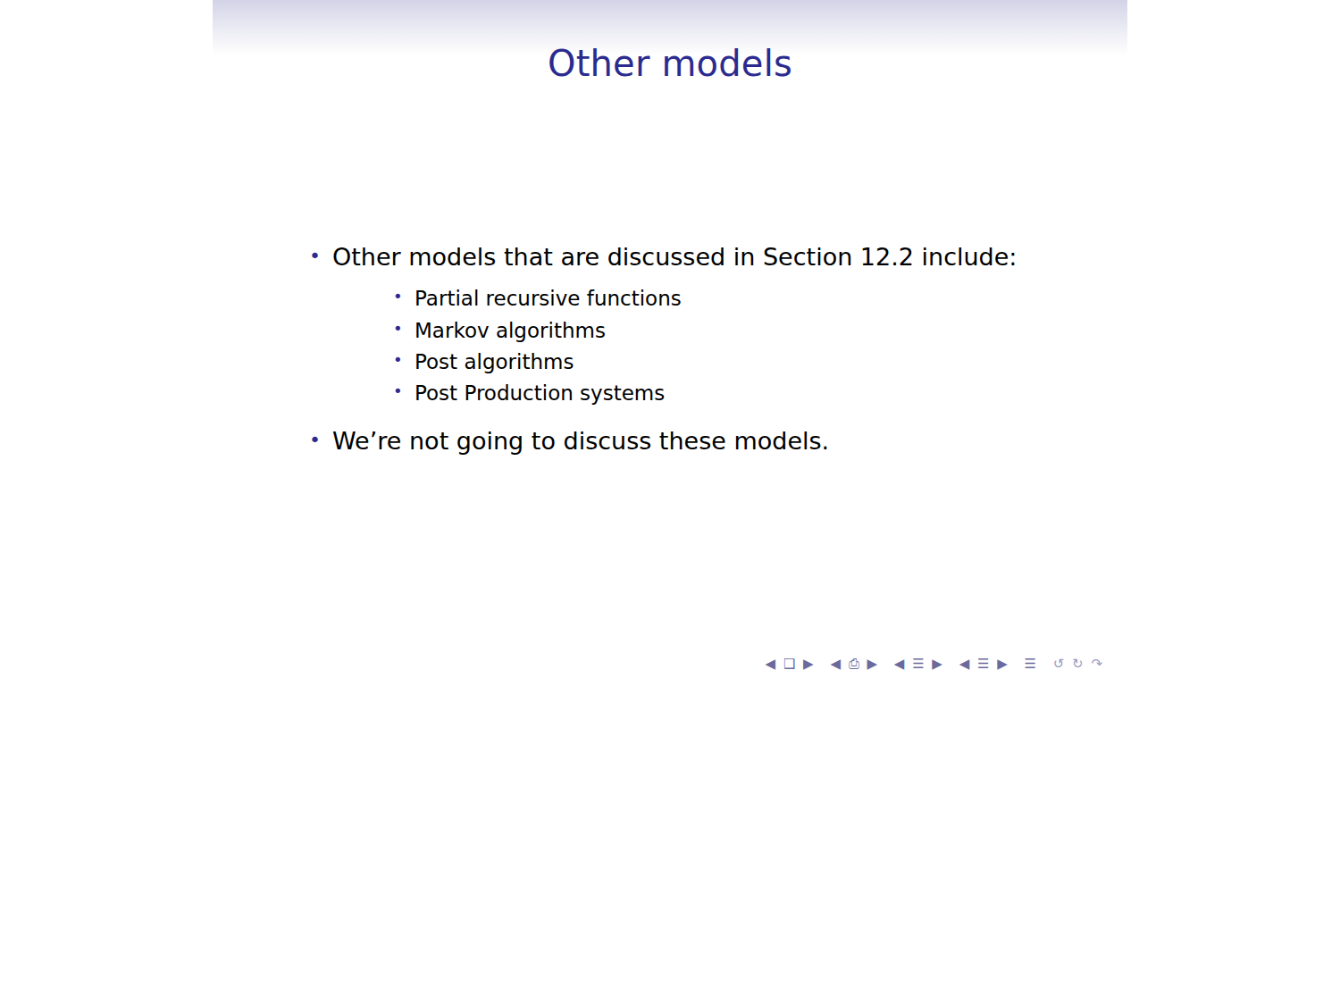Other models
Other models that are discussed in Section 12.2 include:
Partial recursive functions
Markov algorithms
Post algorithms
Post Production systems
We’re not going to discuss these models.
◀ ❑ ▶ ◀ ⎙ ▶ ◀ ☰ ▶ ◀ ☰ ▶ ☰ ↺ ↻ ↷